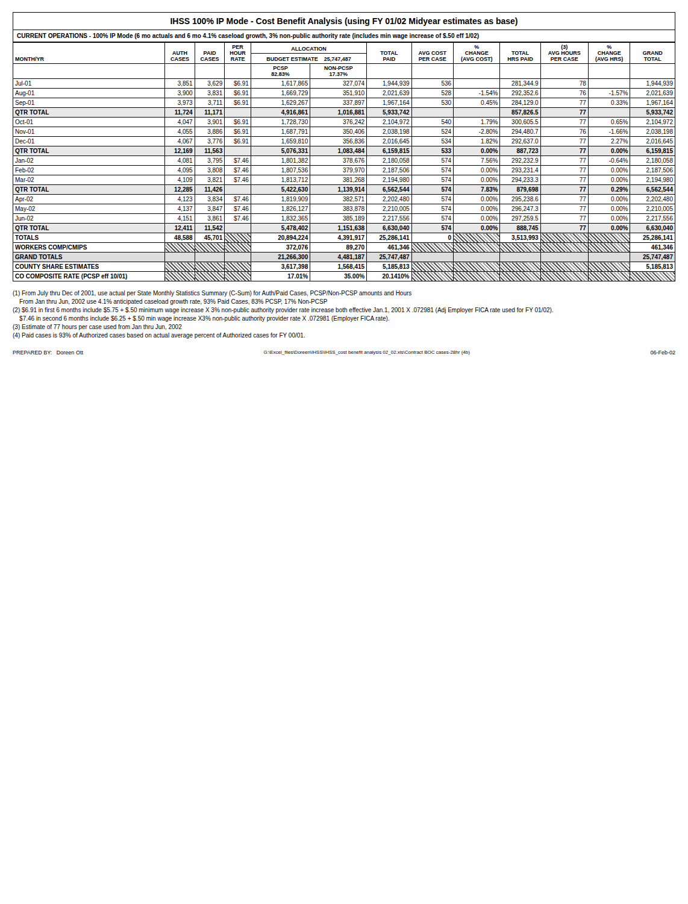IHSS 100% IP Mode - Cost Benefit Analysis (using FY 01/02 Midyear estimates as base)
CURRENT OPERATIONS - 100% IP Mode (6 mo actuals and 6 mo 4.1% caseload growth, 3% non-public authority rate (includes min wage increase of $.50 eff 1/02)
| MONTH/YR | AUTH CASES | PAID CASES | PER HOUR RATE | ALLOCATION | TOTAL PAID | AVG COST PER CASE | % CHANGE (AVG COST) | TOTAL HRS PAID | (3) AVG HOURS PER CASE | % CHANGE (AVG HRS) | GRAND TOTAL |
| --- | --- | --- | --- | --- | --- | --- | --- | --- | --- | --- | --- |
| BUDGET ESTIMATE 25,747,487 |
| | | | | PCSP 82.83% | NON-PCSP 17.37% | | | | | | | |
| Jul-01 | 3,851 | 3,629 | $6.91 | 1,617,865 | 327,074 | 1,944,939 | 536 | | 281,344.9 | 78 | | 1,944,939 |
| Aug-01 | 3,900 | 3,831 | $6.91 | 1,669,729 | 351,910 | 2,021,639 | 528 | -1.54% | 292,352.6 | 76 | -1.57% | 2,021,639 |
| Sep-01 | 3,973 | 3,711 | $6.91 | 1,629,267 | 337,897 | 1,967,164 | 530 | 0.45% | 284,129.0 | 77 | 0.33% | 1,967,164 |
| QTR TOTAL | 11,724 | 11,171 | | 4,916,861 | 1,016,881 | 5,933,742 | | | 857,826.5 | 77 | | 5,933,742 |
| Oct-01 | 4,047 | 3,901 | $6.91 | 1,728,730 | 376,242 | 2,104,972 | 540 | 1.79% | 300,605.5 | 77 | 0.65% | 2,104,972 |
| Nov-01 | 4,055 | 3,886 | $6.91 | 1,687,791 | 350,406 | 2,038,198 | 524 | -2.80% | 294,480.7 | 76 | -1.66% | 2,038,198 |
| Dec-01 | 4,067 | 3,776 | $6.91 | 1,659,810 | 356,836 | 2,016,645 | 534 | 1.82% | 292,637.0 | 77 | 2.27% | 2,016,645 |
| QTR TOTAL | 12,169 | 11,563 | | 5,076,331 | 1,083,484 | 6,159,815 | 533 | 0.00% | 887,723 | 77 | 0.00% | 6,159,815 |
| Jan-02 | 4,081 | 3,795 | $7.46 | 1,801,382 | 378,676 | 2,180,058 | 574 | 7.56% | 292,232.9 | 77 | -0.64% | 2,180,058 |
| Feb-02 | 4,095 | 3,808 | $7.46 | 1,807,536 | 379,970 | 2,187,506 | 574 | 0.00% | 293,231.4 | 77 | 0.00% | 2,187,506 |
| Mar-02 | 4,109 | 3,821 | $7.46 | 1,813,712 | 381,268 | 2,194,980 | 574 | 0.00% | 294,233.3 | 77 | 0.00% | 2,194,980 |
| QTR TOTAL | 12,285 | 11,426 | | 5,422,630 | 1,139,914 | 6,562,544 | 574 | 7.83% | 879,698 | 77 | 0.29% | 6,562,544 |
| Apr-02 | 4,123 | 3,834 | $7.46 | 1,819,909 | 382,571 | 2,202,480 | 574 | 0.00% | 295,238.6 | 77 | 0.00% | 2,202,480 |
| May-02 | 4,137 | 3,847 | $7.46 | 1,826,127 | 383,878 | 2,210,005 | 574 | 0.00% | 296,247.3 | 77 | 0.00% | 2,210,005 |
| Jun-02 | 4,151 | 3,861 | $7.46 | 1,832,365 | 385,189 | 2,217,556 | 574 | 0.00% | 297,259.5 | 77 | 0.00% | 2,217,556 |
| QTR TOTAL | 12,411 | 11,542 | | 5,478,402 | 1,151,638 | 6,630,040 | 574 | 0.00% | 888,745 | 77 | 0.00% | 6,630,040 |
| TOTALS | 48,588 | 45,701 | | 20,894,224 | 4,391,917 | 25,286,141 | 0 | | 3,513,993 | | | 25,286,141 |
| WORKERS COMP/CMIPS | | | | 372,076 | 89,270 | 461,346 | | | | | | 461,346 |
| GRAND TOTALS | | | | 21,266,300 | 4,481,187 | 25,747,487 | | | | | | 25,747,487 |
| COUNTY SHARE ESTIMATES | | | | 3,617,398 | 1,568,415 | 5,185,813 | | | | | | 5,185,813 |
| CO COMPOSITE RATE (PCSP eff 10/01) | | | | 17.01% | 35.00% | 20.1410% | | | | | | |
(1) From July thru Dec of 2001, use actual per State Monthly Statistics Summary (C-Sum) for Auth/Paid Cases, PCSP/Non-PCSP amounts and Hours
From Jan thru Jun, 2002 use 4.1% anticipated caseload growth rate, 93% Paid Cases, 83% PCSP, 17% Non-PCSP
(2) $6.91 in first 6 months include $5.75 + $.50 minimum wage increase X 3% non-public authority provider rate increase both effective Jan.1, 2001 X .072981 (Adj Employer FICA rate used for FY 01/02).
$7.46 in second 6 months include $6.25 + $.50 min wage increase X3% non-public authority provider rate X .072981 (Employer FICA rate).
(3) Estimate of 77 hours per case used from Jan thru Jun, 2002
(4) Paid cases is 93% of Authorized cases based on actual average percent of Authorized cases for FY 00/01.
PREPARED BY: Doreen Ott
G:\Excel_files\Doreen\IHSS\IHSS_cost benefit analysis 02_02.xls\Contract BOC cases-28hr (4b)
06-Feb-02